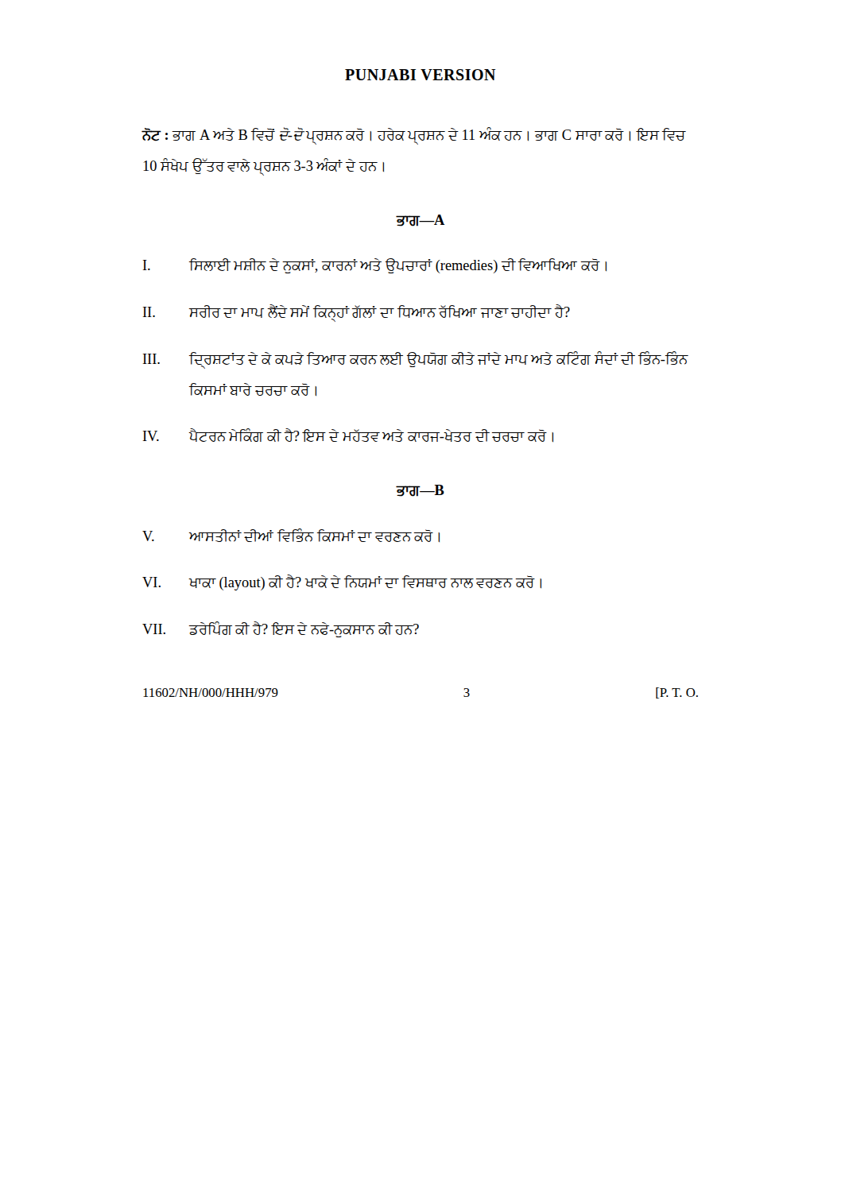PUNJABI VERSION
ਨੋਟ : ਭਾਗ A ਅਤੇ B ਵਿਚੋਂ ਦੋ-ਦੋ ਪ੍ਰਸ਼ਨ ਕਰੋ। ਹਰੇਕ ਪ੍ਰਸ਼ਨ ਦੇ 11 ਅੰਕ ਹਨ। ਭਾਗ C ਸਾਰਾ ਕਰੋ। ਇਸ ਵਿਚ 10 ਸੰਖੇਪ ਉੱਤਰ ਵਾਲੇ ਪ੍ਰਸ਼ਨ 3-3 ਅੰਕਾਂ ਦੇ ਹਨ।
ਭਾਗ—A
I. ਸਿਲਾਈ ਮਸ਼ੀਨ ਦੇ ਨੁਕਸਾਂ, ਕਾਰਨਾਂ ਅਤੇ ਉਪਚਾਰਾਂ (remedies) ਦੀ ਵਿਆਖਿਆ ਕਰੋ।
II. ਸਰੀਰ ਦਾ ਮਾਪ ਲੈਂਦੇ ਸਮੇਂ ਕਿਨ੍ਹਾਂ ਗੱਲਾਂ ਦਾ ਧਿਆਨ ਰੱਖਿਆ ਜਾਣਾ ਚਾਹੀਦਾ ਹੈ?
III. ਦ੍ਰਿਸ਼ਟਾਂਤ ਦੇ ਕੇ ਕਪੜੇ ਤਿਆਰ ਕਰਨ ਲਈ ਉਪਯੋਗ ਕੀਤੇ ਜਾਂਦੇ ਮਾਪ ਅਤੇ ਕਟਿੰਗ ਸੰਦਾਂ ਦੀ ਭਿੰਨ-ਭਿੰਨ ਕਿਸਮਾਂ ਬਾਰੇ ਚਰਚਾ ਕਰੋ।
IV. ਪੈਟਰਨ ਮੇਕਿੰਗ ਕੀ ਹੈ? ਇਸ ਦੇ ਮਹੱਤਵ ਅਤੇ ਕਾਰਜ-ਖੇਤਰ ਦੀ ਚਰਚਾ ਕਰੋ।
ਭਾਗ—B
V. ਆਸਤੀਨਾਂ ਦੀਆਂ ਵਿਭਿੰਨ ਕਿਸਮਾਂ ਦਾ ਵਰਣਨ ਕਰੋ।
VI. ਖਾਕਾ (layout) ਕੀ ਹੈ? ਖਾਕੇ ਦੇ ਨਿਯਮਾਂ ਦਾ ਵਿਸਥਾਰ ਨਾਲ ਵਰਣਨ ਕਰੋ।
VII. ਡਰੇਪਿੰਗ ਕੀ ਹੈ? ਇਸ ਦੇ ਨਫੇ-ਨੁਕਸਾਨ ਕੀ ਹਨ?
11602/NH/000/HHH/979 3 [P. T. O.